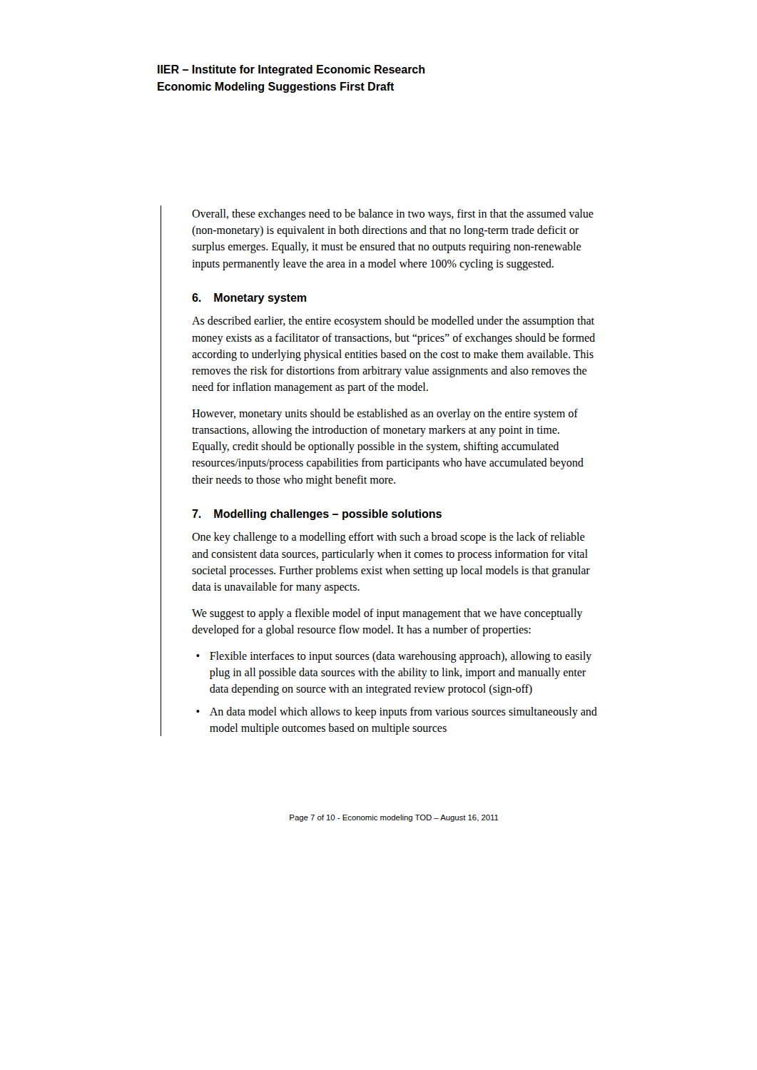IIER – Institute for Integrated Economic Research
Economic Modeling Suggestions First Draft
Overall, these exchanges need to be balance in two ways, first in that the assumed value (non-monetary) is equivalent in both directions and that no long-term trade deficit or surplus emerges. Equally, it must be ensured that no outputs requiring non-renewable inputs permanently leave the area in a model where 100% cycling is suggested.
6. Monetary system
As described earlier, the entire ecosystem should be modelled under the assumption that money exists as a facilitator of transactions, but “prices” of exchanges should be formed according to underlying physical entities based on the cost to make them available. This removes the risk for distortions from arbitrary value assignments and also removes the need for inflation management as part of the model.
However, monetary units should be established as an overlay on the entire system of transactions, allowing the introduction of monetary markers at any point in time. Equally, credit should be optionally possible in the system, shifting accumulated resources/inputs/process capabilities from participants who have accumulated beyond their needs to those who might benefit more.
7. Modelling challenges – possible solutions
One key challenge to a modelling effort with such a broad scope is the lack of reliable and consistent data sources, particularly when it comes to process information for vital societal processes. Further problems exist when setting up local models is that granular data is unavailable for many aspects.
We suggest to apply a flexible model of input management that we have conceptually developed for a global resource flow model. It has a number of properties:
Flexible interfaces to input sources (data warehousing approach), allowing to easily plug in all possible data sources with the ability to link, import and manually enter data depending on source with an integrated review protocol (sign-off)
An data model which allows to keep inputs from various sources simultaneously and model multiple outcomes based on multiple sources
Page 7 of 10 - Economic modeling TOD – August 16, 2011